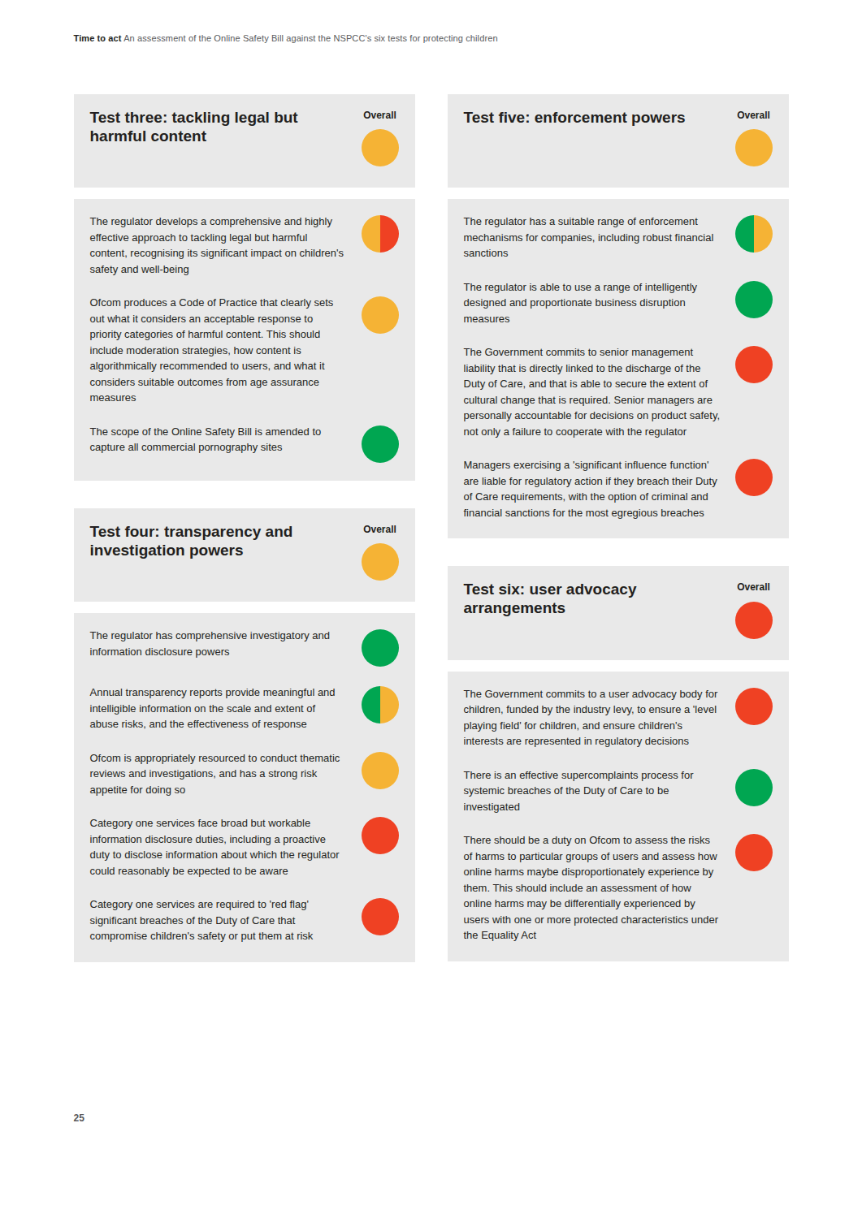Time to act An assessment of the Online Safety Bill against the NSPCC's six tests for protecting children
Test three: tackling legal but harmful content
Overall
The regulator develops a comprehensive and highly effective approach to tackling legal but harmful content, recognising its significant impact on children's safety and well-being
Ofcom produces a Code of Practice that clearly sets out what it considers an acceptable response to priority categories of harmful content. This should include moderation strategies, how content is algorithmically recommended to users, and what it considers suitable outcomes from age assurance measures
The scope of the Online Safety Bill is amended to capture all commercial pornography sites
Test four: transparency and investigation powers
Overall
The regulator has comprehensive investigatory and information disclosure powers
Annual transparency reports provide meaningful and intelligible information on the scale and extent of abuse risks, and the effectiveness of response
Ofcom is appropriately resourced to conduct thematic reviews and investigations, and has a strong risk appetite for doing so
Category one services face broad but workable information disclosure duties, including a proactive duty to disclose information about which the regulator could reasonably be expected to be aware
Category one services are required to 'red flag' significant breaches of the Duty of Care that compromise children's safety or put them at risk
Test five: enforcement powers
Overall
The regulator has a suitable range of enforcement mechanisms for companies, including robust financial sanctions
The regulator is able to use a range of intelligently designed and proportionate business disruption measures
The Government commits to senior management liability that is directly linked to the discharge of the Duty of Care, and that is able to secure the extent of cultural change that is required. Senior managers are personally accountable for decisions on product safety, not only a failure to cooperate with the regulator
Managers exercising a 'significant influence function' are liable for regulatory action if they breach their Duty of Care requirements, with the option of criminal and financial sanctions for the most egregious breaches
Test six: user advocacy arrangements
Overall
The Government commits to a user advocacy body for children, funded by the industry levy, to ensure a 'level playing field' for children, and ensure children's interests are represented in regulatory decisions
There is an effective supercomplaints process for systemic breaches of the Duty of Care to be investigated
There should be a duty on Ofcom to assess the risks of harms to particular groups of users and assess how online harms maybe disproportionately experience by them. This should include an assessment of how online harms may be differentially experienced by users with one or more protected characteristics under the Equality Act
25